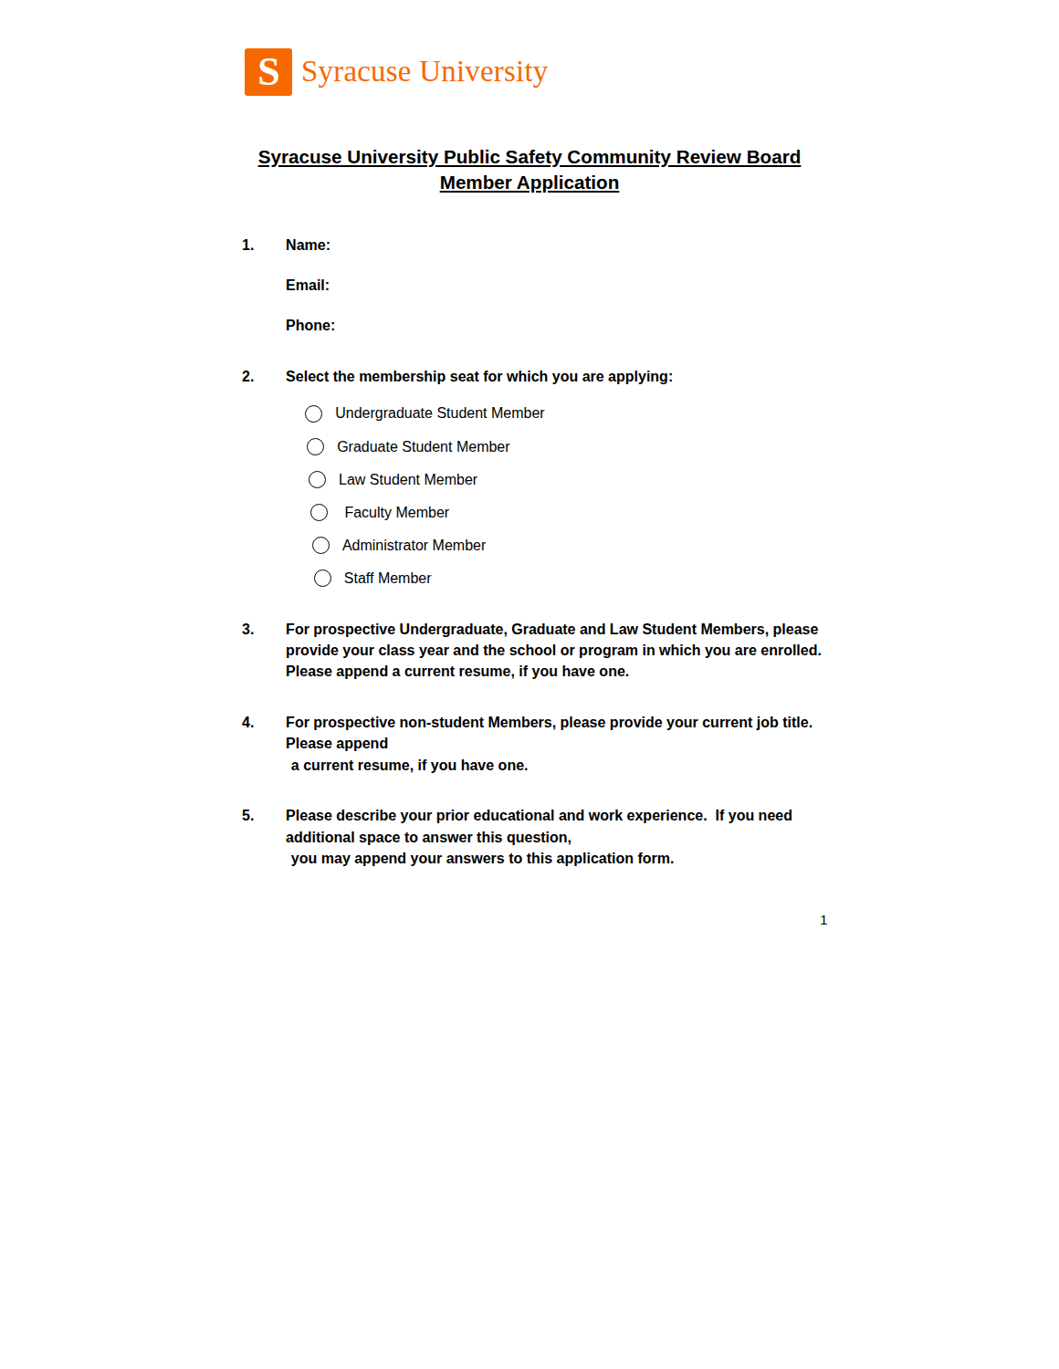S
Syracuse University
Syracuse University Public Safety Community Review Board Member Application
Name:
Email:
Phone:
Select the membership seat for which you are applying:
Undergraduate Student Member
Graduate Student Member
Law Student Member
Faculty Member
Administrator Member
Staff Member
For prospective Undergraduate, Graduate and Law Student Members, please provide your class year and the school or program in which you are enrolled. Please append a current resume, if you have one.
For prospective non-student Members, please provide your current job title. Please append a current resume, if you have one.
Please describe your prior educational and work experience. If you need additional space to answer this question, you may append your answers to this application form.
1